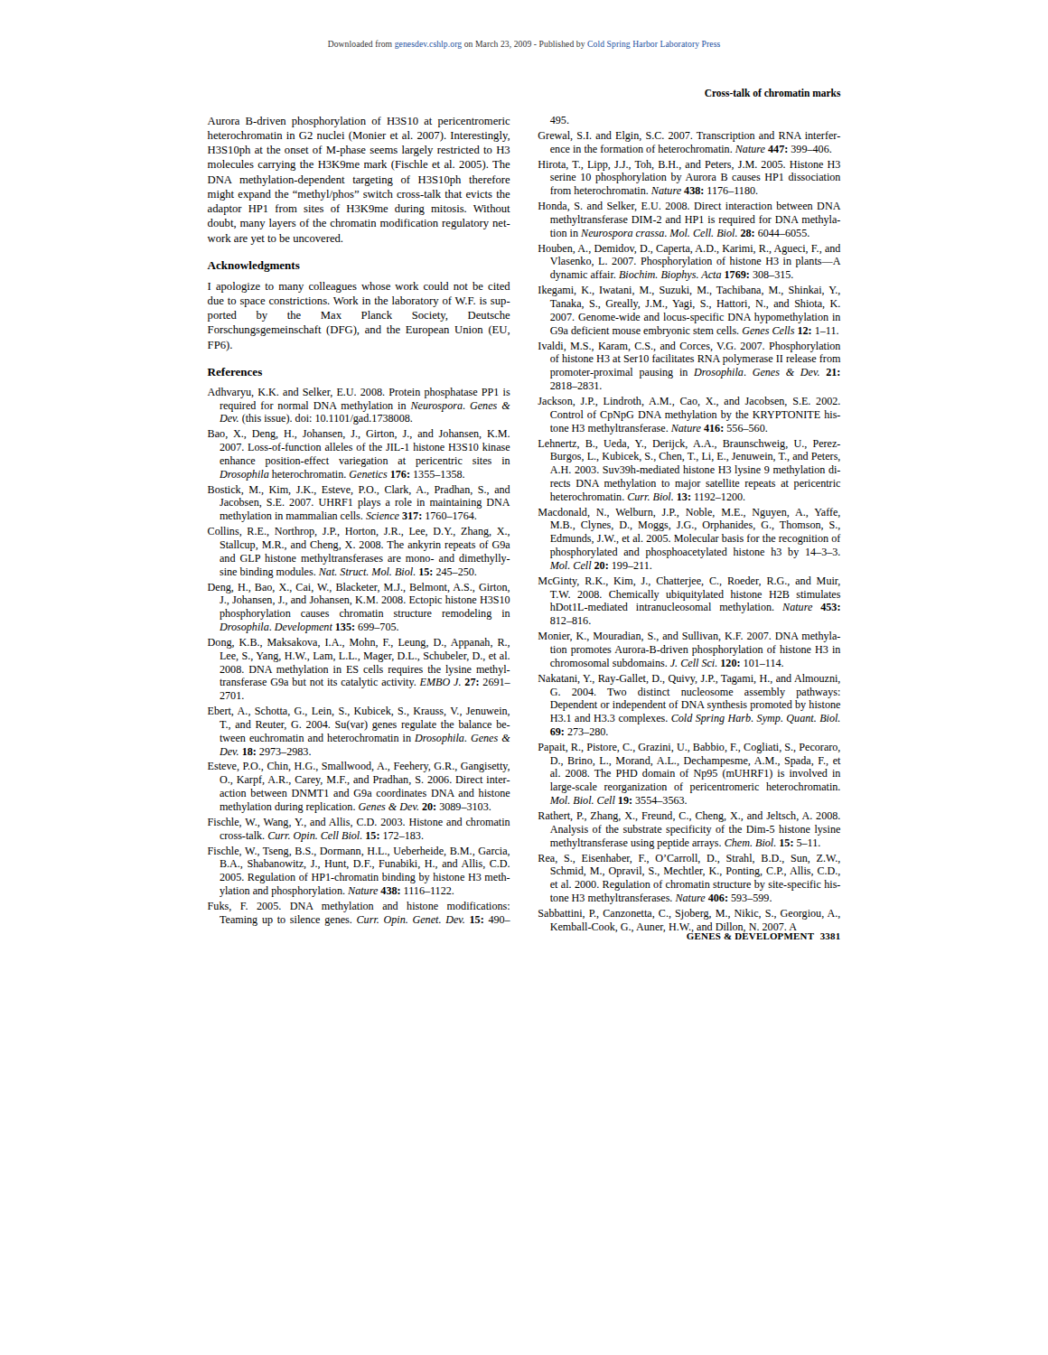Downloaded from genesdev.cshlp.org on March 23, 2009 - Published by Cold Spring Harbor Laboratory Press
Cross-talk of chromatin marks
Aurora B-driven phosphorylation of H3S10 at pericentromeric heterochromatin in G2 nuclei (Monier et al. 2007). Interestingly, H3S10ph at the onset of M-phase seems largely restricted to H3 molecules carrying the H3K9me mark (Fischle et al. 2005). The DNA methylation-dependent targeting of H3S10ph therefore might expand the “methyl/phos” switch cross-talk that evicts the adaptor HP1 from sites of H3K9me during mitosis. Without doubt, many layers of the chromatin modification regulatory network are yet to be uncovered.
Acknowledgments
I apologize to many colleagues whose work could not be cited due to space constrictions. Work in the laboratory of W.F. is supported by the Max Planck Society, Deutsche Forschungsgemeinschaft (DFG), and the European Union (EU, FP6).
References
Adhvaryu, K.K. and Selker, E.U. 2008. Protein phosphatase PP1 is required for normal DNA methylation in Neurospora. Genes & Dev. (this issue). doi: 10.1101/gad.1738008.
Bao, X., Deng, H., Johansen, J., Girton, J., and Johansen, K.M. 2007. Loss-of-function alleles of the JIL-1 histone H3S10 kinase enhance position-effect variegation at pericentric sites in Drosophila heterochromatin. Genetics 176: 1355–1358.
Bostick, M., Kim, J.K., Esteve, P.O., Clark, A., Pradhan, S., and Jacobsen, S.E. 2007. UHRF1 plays a role in maintaining DNA methylation in mammalian cells. Science 317: 1760–1764.
Collins, R.E., Northrop, J.P., Horton, J.R., Lee, D.Y., Zhang, X., Stallcup, M.R., and Cheng, X. 2008. The ankyrin repeats of G9a and GLP histone methyltransferases are mono- and dimethyllysine binding modules. Nat. Struct. Mol. Biol. 15: 245–250.
Deng, H., Bao, X., Cai, W., Blacketer, M.J., Belmont, A.S., Girton, J., Johansen, J., and Johansen, K.M. 2008. Ectopic histone H3S10 phosphorylation causes chromatin structure remodeling in Drosophila. Development 135: 699–705.
Dong, K.B., Maksakova, I.A., Mohn, F., Leung, D., Appanah, R., Lee, S., Yang, H.W., Lam, L.L., Mager, D.L., Schubeler, D., et al. 2008. DNA methylation in ES cells requires the lysine methyltransferase G9a but not its catalytic activity. EMBO J. 27: 2691–2701.
Ebert, A., Schotta, G., Lein, S., Kubicek, S., Krauss, V., Jenuwein, T., and Reuter, G. 2004. Su(var) genes regulate the balance between euchromatin and heterochromatin in Drosophila. Genes & Dev. 18: 2973–2983.
Esteve, P.O., Chin, H.G., Smallwood, A., Feehery, G.R., Gangisetty, O., Karpf, A.R., Carey, M.F., and Pradhan, S. 2006. Direct interaction between DNMT1 and G9a coordinates DNA and histone methylation during replication. Genes & Dev. 20: 3089–3103.
Fischle, W., Wang, Y., and Allis, C.D. 2003. Histone and chromatin cross-talk. Curr. Opin. Cell Biol. 15: 172–183.
Fischle, W., Tseng, B.S., Dormann, H.L., Ueberheide, B.M., Garcia, B.A., Shabanowitz, J., Hunt, D.F., Funabiki, H., and Allis, C.D. 2005. Regulation of HP1-chromatin binding by histone H3 methylation and phosphorylation. Nature 438: 1116–1122.
Fuks, F. 2005. DNA methylation and histone modifications: Teaming up to silence genes. Curr. Opin. Genet. Dev. 15: 490–495.
Grewal, S.I. and Elgin, S.C. 2007. Transcription and RNA interference in the formation of heterochromatin. Nature 447: 399–406.
Hirota, T., Lipp, J.J., Toh, B.H., and Peters, J.M. 2005. Histone H3 serine 10 phosphorylation by Aurora B causes HP1 dissociation from heterochromatin. Nature 438: 1176–1180.
Honda, S. and Selker, E.U. 2008. Direct interaction between DNA methyltransferase DIM-2 and HP1 is required for DNA methylation in Neurospora crassa. Mol. Cell. Biol. 28: 6044–6055.
Houben, A., Demidov, D., Caperta, A.D., Karimi, R., Agueci, F., and Vlasenko, L. 2007. Phosphorylation of histone H3 in plants—A dynamic affair. Biochim. Biophys. Acta 1769: 308–315.
Ikegami, K., Iwatani, M., Suzuki, M., Tachibana, M., Shinkai, Y., Tanaka, S., Greally, J.M., Yagi, S., Hattori, N., and Shiota, K. 2007. Genome-wide and locus-specific DNA hypomethylation in G9a deficient mouse embryonic stem cells. Genes Cells 12: 1–11.
Ivaldi, M.S., Karam, C.S., and Corces, V.G. 2007. Phosphorylation of histone H3 at Ser10 facilitates RNA polymerase II release from promoter-proximal pausing in Drosophila. Genes & Dev. 21: 2818–2831.
Jackson, J.P., Lindroth, A.M., Cao, X., and Jacobsen, S.E. 2002. Control of CpNpG DNA methylation by the KRYPTONITE histone H3 methyltransferase. Nature 416: 556–560.
Lehnertz, B., Ueda, Y., Derijck, A.A., Braunschweig, U., Perez-Burgos, L., Kubicek, S., Chen, T., Li, E., Jenuwein, T., and Peters, A.H. 2003. Suv39h-mediated histone H3 lysine 9 methylation directs DNA methylation to major satellite repeats at pericentric heterochromatin. Curr. Biol. 13: 1192–1200.
Macdonald, N., Welburn, J.P., Noble, M.E., Nguyen, A., Yaffe, M.B., Clynes, D., Moggs, J.G., Orphanides, G., Thomson, S., Edmunds, J.W., et al. 2005. Molecular basis for the recognition of phosphorylated and phosphoacetylated histone h3 by 14–3–3. Mol. Cell 20: 199–211.
McGinty, R.K., Kim, J., Chatterjee, C., Roeder, R.G., and Muir, T.W. 2008. Chemically ubiquitylated histone H2B stimulates hDot1L-mediated intranucleosomal methylation. Nature 453: 812–816.
Monier, K., Mouradian, S., and Sullivan, K.F. 2007. DNA methylation promotes Aurora-B-driven phosphorylation of histone H3 in chromosomal subdomains. J. Cell Sci. 120: 101–114.
Nakatani, Y., Ray-Gallet, D., Quivy, J.P., Tagami, H., and Almouzni, G. 2004. Two distinct nucleosome assembly pathways: Dependent or independent of DNA synthesis promoted by histone H3.1 and H3.3 complexes. Cold Spring Harb. Symp. Quant. Biol. 69: 273–280.
Papait, R., Pistore, C., Grazini, U., Babbio, F., Cogliati, S., Pecoraro, D., Brino, L., Morand, A.L., Dechampesme, A.M., Spada, F., et al. 2008. The PHD domain of Np95 (mUHRF1) is involved in large-scale reorganization of pericentromeric heterochromatin. Mol. Biol. Cell 19: 3554–3563.
Rathert, P., Zhang, X., Freund, C., Cheng, X., and Jeltsch, A. 2008. Analysis of the substrate specificity of the Dim-5 histone lysine methyltransferase using peptide arrays. Chem. Biol. 15: 5–11.
Rea, S., Eisenhaber, F., O’Carroll, D., Strahl, B.D., Sun, Z.W., Schmid, M., Opravil, S., Mechtler, K., Ponting, C.P., Allis, C.D., et al. 2000. Regulation of chromatin structure by site-specific histone H3 methyltransferases. Nature 406: 593–599.
Sabbattini, P., Canzonetta, C., Sjoberg, M., Nikic, S., Georgiou, A., Kemball-Cook, G., Auner, H.W., and Dillon, N. 2007. A
GENES & DEVELOPMENT3381